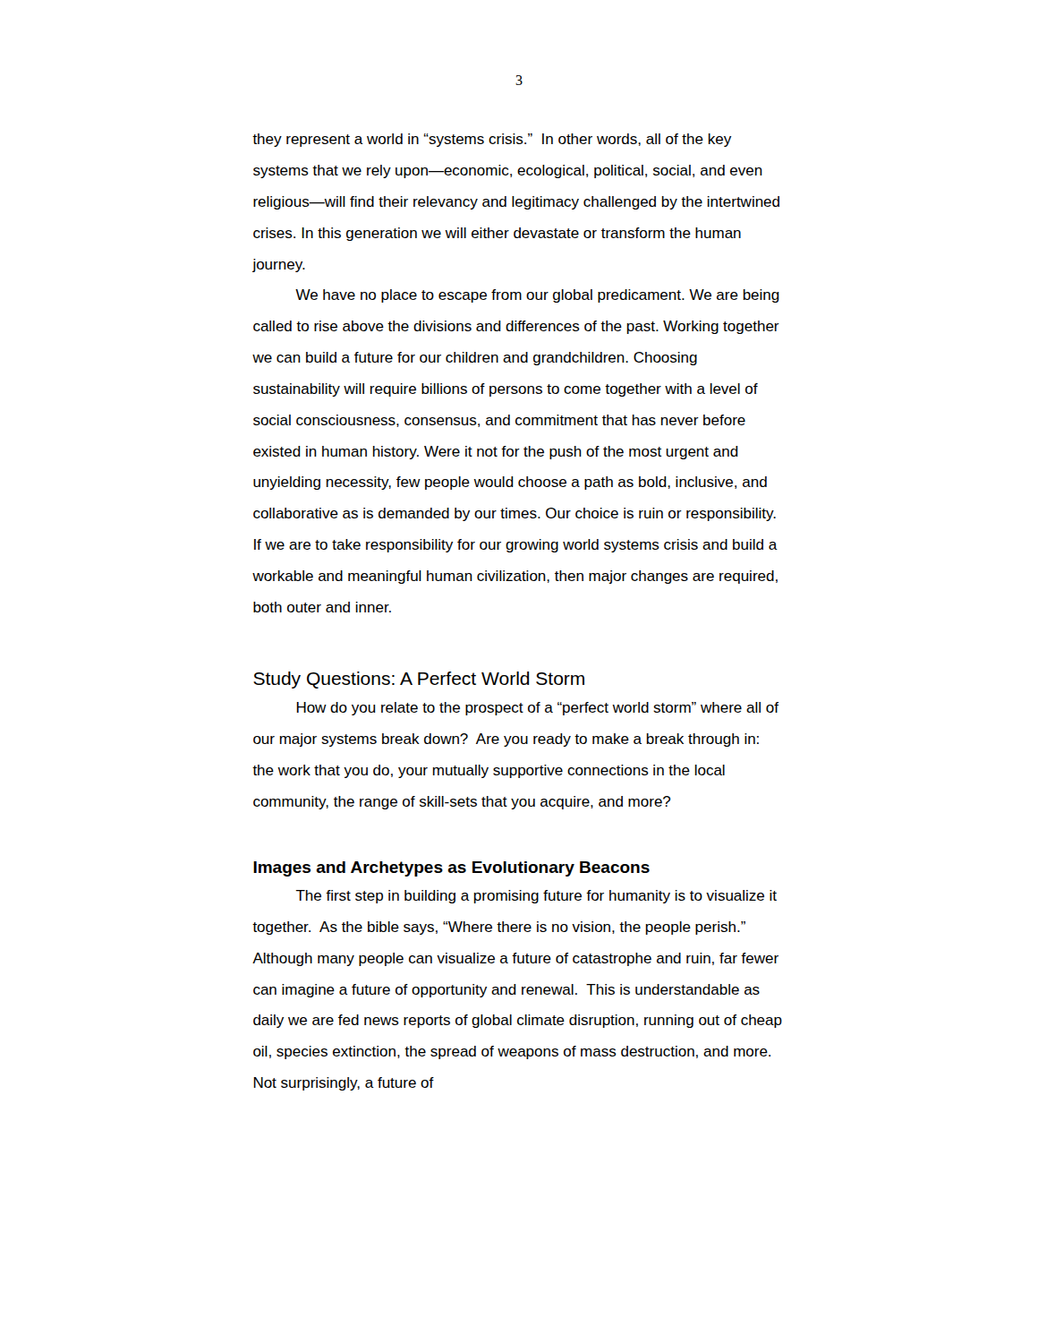3
they represent a world in “systems crisis.” In other words, all of the key systems that we rely upon—economic, ecological, political, social, and even religious—will find their relevancy and legitimacy challenged by the intertwined crises. In this generation we will either devastate or transform the human journey.
We have no place to escape from our global predicament. We are being called to rise above the divisions and differences of the past. Working together we can build a future for our children and grandchildren. Choosing sustainability will require billions of persons to come together with a level of social consciousness, consensus, and commitment that has never before existed in human history. Were it not for the push of the most urgent and unyielding necessity, few people would choose a path as bold, inclusive, and collaborative as is demanded by our times. Our choice is ruin or responsibility. If we are to take responsibility for our growing world systems crisis and build a workable and meaningful human civilization, then major changes are required, both outer and inner.
Study Questions: A Perfect World Storm
How do you relate to the prospect of a “perfect world storm” where all of our major systems break down? Are you ready to make a break through in: the work that you do, your mutually supportive connections in the local community, the range of skill-sets that you acquire, and more?
Images and Archetypes as Evolutionary Beacons
The first step in building a promising future for humanity is to visualize it together. As the bible says, “Where there is no vision, the people perish.” Although many people can visualize a future of catastrophe and ruin, far fewer can imagine a future of opportunity and renewal. This is understandable as daily we are fed news reports of global climate disruption, running out of cheap oil, species extinction, the spread of weapons of mass destruction, and more. Not surprisingly, a future of